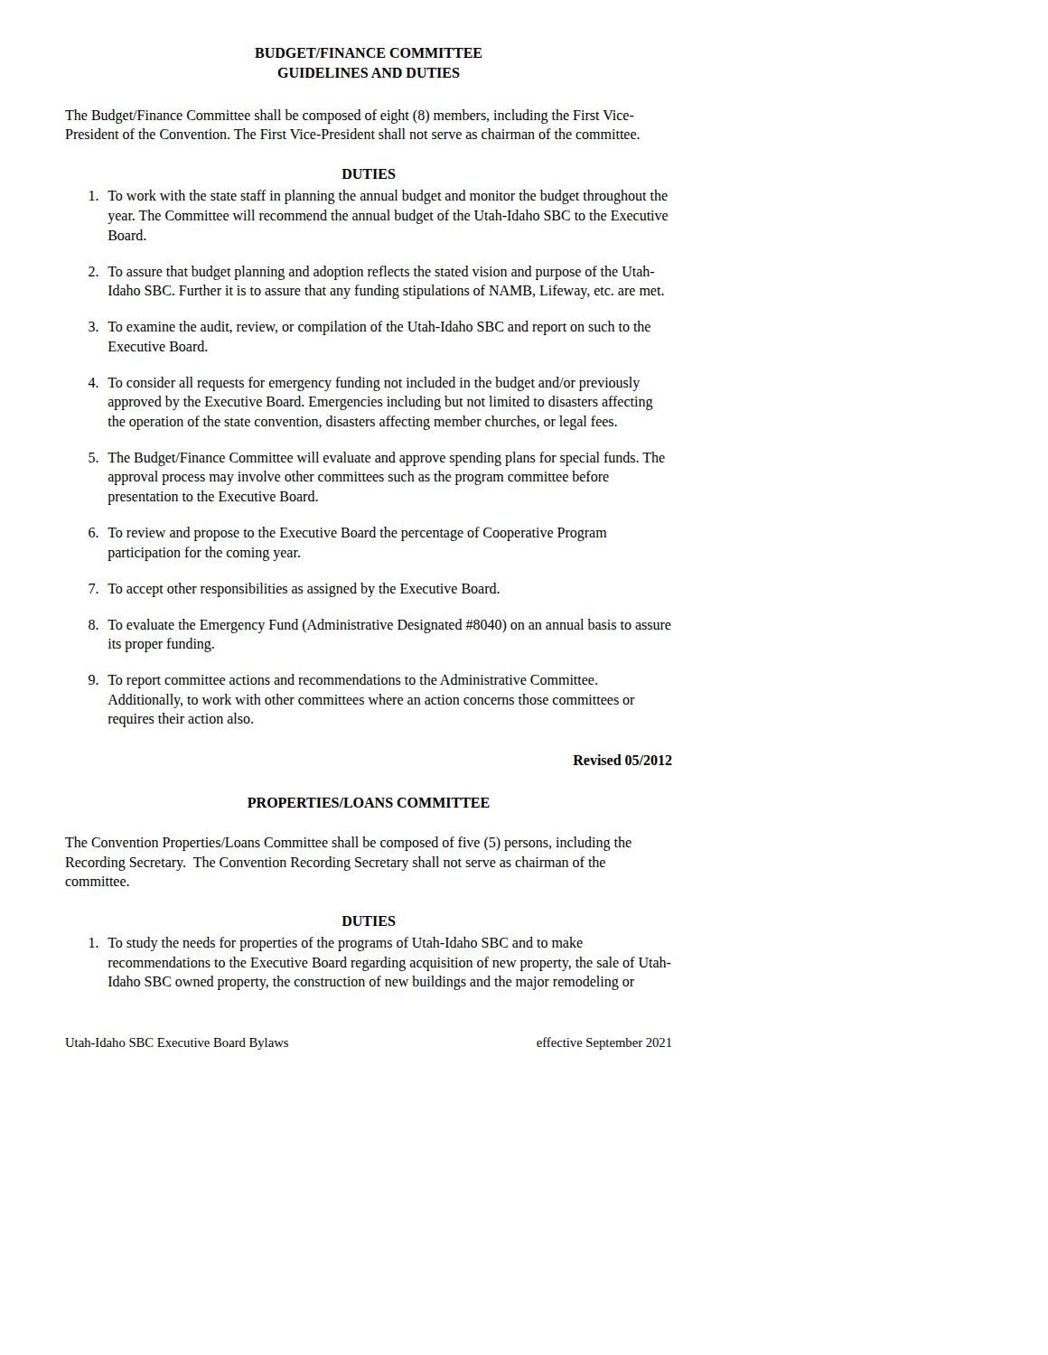BUDGET/FINANCE COMMITTEE
GUIDELINES AND DUTIES
The Budget/Finance Committee shall be composed of eight (8) members, including the First Vice-President of the Convention. The First Vice-President shall not serve as chairman of the committee.
DUTIES
To work with the state staff in planning the annual budget and monitor the budget throughout the year. The Committee will recommend the annual budget of the Utah-Idaho SBC to the Executive Board.
To assure that budget planning and adoption reflects the stated vision and purpose of the Utah-Idaho SBC. Further it is to assure that any funding stipulations of NAMB, Lifeway, etc. are met.
To examine the audit, review, or compilation of the Utah-Idaho SBC and report on such to the Executive Board.
To consider all requests for emergency funding not included in the budget and/or previously approved by the Executive Board. Emergencies including but not limited to disasters affecting the operation of the state convention, disasters affecting member churches, or legal fees.
The Budget/Finance Committee will evaluate and approve spending plans for special funds. The approval process may involve other committees such as the program committee before presentation to the Executive Board.
To review and propose to the Executive Board the percentage of Cooperative Program participation for the coming year.
To accept other responsibilities as assigned by the Executive Board.
To evaluate the Emergency Fund (Administrative Designated #8040) on an annual basis to assure its proper funding.
To report committee actions and recommendations to the Administrative Committee. Additionally, to work with other committees where an action concerns those committees or requires their action also.
Revised 05/2012
PROPERTIES/LOANS COMMITTEE
The Convention Properties/Loans Committee shall be composed of five (5) persons, including the Recording Secretary. The Convention Recording Secretary shall not serve as chairman of the committee.
DUTIES
To study the needs for properties of the programs of Utah-Idaho SBC and to make recommendations to the Executive Board regarding acquisition of new property, the sale of Utah-Idaho SBC owned property, the construction of new buildings and the major remodeling or
Utah-Idaho SBC Executive Board Bylaws effective September 2021